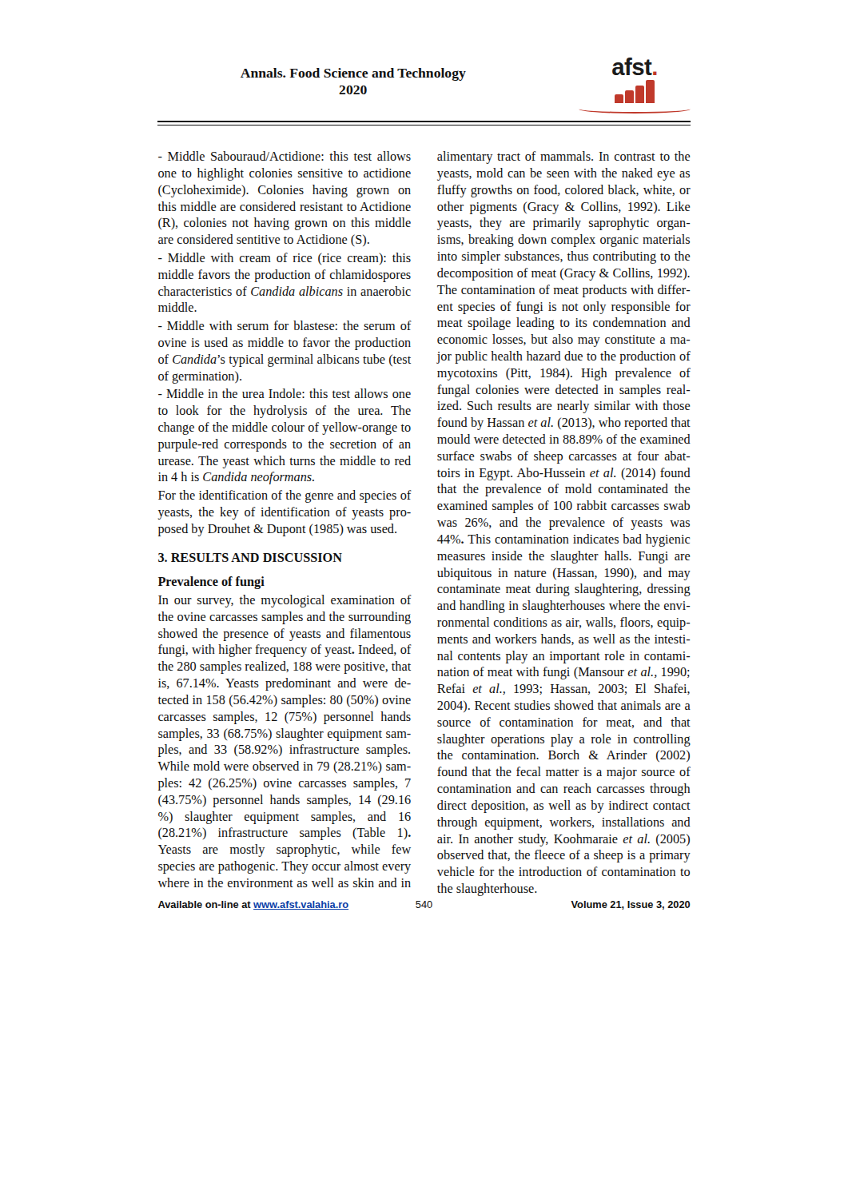Annals. Food Science and Technology 2020
afst.
- Middle Sabouraud/Actidione: this test allows one to highlight colonies sensitive to actidione (Cycloheximide). Colonies having grown on this middle are considered resistant to Actidione (R), colonies not having grown on this middle are considered sentitive to Actidione (S).
- Middle with cream of rice (rice cream): this middle favors the production of chlamidospores characteristics of Candida albicans in anaerobic middle.
- Middle with serum for blastese: the serum of ovine is used as middle to favor the production of Candida’s typical germinal albicans tube (test of germination).
- Middle in the urea Indole: this test allows one to look for the hydrolysis of the urea. The change of the middle colour of yellow-orange to purpule-red corresponds to the secretion of an urease. The yeast which turns the middle to red in 4 h is Candida neoformans.
For the identification of the genre and species of yeasts, the key of identification of yeasts proposed by Drouhet & Dupont (1985) was used.
3. RESULTS AND DISCUSSION
Prevalence of fungi
In our survey, the mycological examination of the ovine carcasses samples and the surrounding showed the presence of yeasts and filamentous fungi, with higher frequency of yeast. Indeed, of the 280 samples realized, 188 were positive, that is, 67.14%. Yeasts predominant and were detected in 158 (56.42%) samples: 80 (50%) ovine carcasses samples, 12 (75%) personnel hands samples, 33 (68.75%) slaughter equipment samples, and 33 (58.92%) infrastructure samples. While mold were observed in 79 (28.21%) samples: 42 (26.25%) ovine carcasses samples, 7 (43.75%) personnel hands samples, 14 (29.16 %) slaughter equipment samples, and 16 (28.21%) infrastructure samples (Table 1). Yeasts are mostly saprophytic, while few species are pathogenic. They occur almost every where in the environment as well as skin and in alimentary tract of mammals. In contrast to the yeasts, mold can be seen with the naked eye as fluffy growths on food, colored black, white, or other pigments (Gracy & Collins, 1992). Like yeasts, they are primarily saprophytic organisms, breaking down complex organic materials into simpler substances, thus contributing to the decomposition of meat (Gracy & Collins, 1992). The contamination of meat products with different species of fungi is not only responsible for meat spoilage leading to its condemnation and economic losses, but also may constitute a major public health hazard due to the production of mycotoxins (Pitt, 1984). High prevalence of fungal colonies were detected in samples realized. Such results are nearly similar with those found by Hassan et al. (2013), who reported that mould were detected in 88.89% of the examined surface swabs of sheep carcasses at four abattoirs in Egypt. Abo-Hussein et al. (2014) found that the prevalence of mold contaminated the examined samples of 100 rabbit carcasses swab was 26%, and the prevalence of yeasts was 44%. This contamination indicates bad hygienic measures inside the slaughter halls. Fungi are ubiquitous in nature (Hassan, 1990), and may contaminate meat during slaughtering, dressing and handling in slaughterhouses where the environmental conditions as air, walls, floors, equipments and workers hands, as well as the intestinal contents play an important role in contamination of meat with fungi (Mansour et al., 1990; Refai et al., 1993; Hassan, 2003; El Shafei, 2004). Recent studies showed that animals are a source of contamination for meat, and that slaughter operations play a role in controlling the contamination. Borch & Arinder (2002) found that the fecal matter is a major source of contamination and can reach carcasses through direct deposition, as well as by indirect contact through equipment, workers, installations and air. In another study, Koohmaraie et al. (2005) observed that, the fleece of a sheep is a primary vehicle for the introduction of contamination to the slaughterhouse.
Available on-line at www.afst.valahia.ro
540
Volume 21, Issue 3, 2020